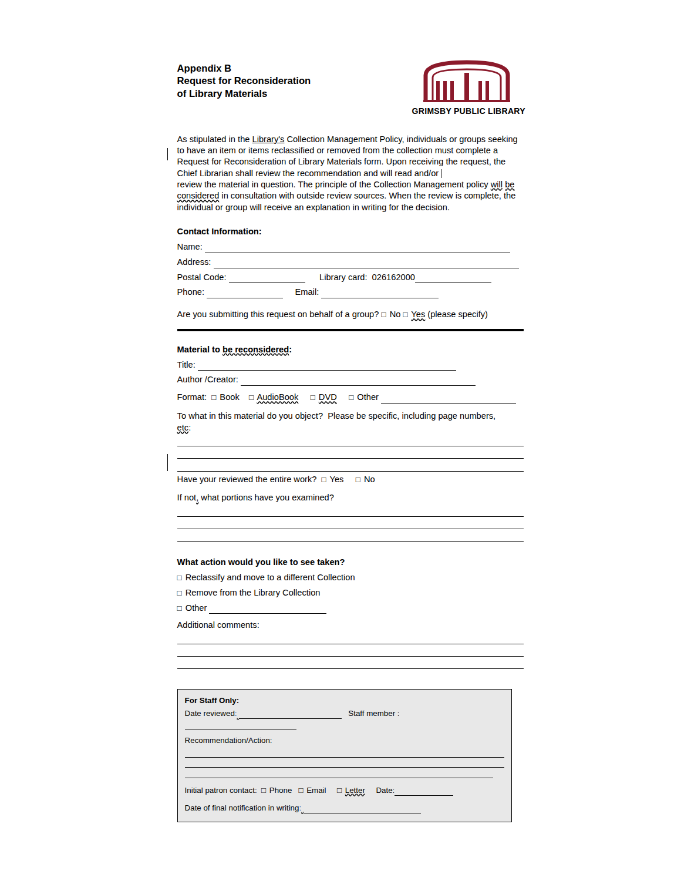Appendix B
Request for Reconsideration
of Library Materials
GRIMSBY PUBLIC LIBRARY
As stipulated in the Library's Collection Management Policy, individuals or groups seeking to have an item or items reclassified or removed from the collection must complete a Request for Reconsideration of Library Materials form. Upon receiving the request, the Chief Librarian shall review the recommendation and will read and/or
review the material in question. The principle of the Collection Management policy will be considered in consultation with outside review sources. When the review is complete, the individual or group will receive an explanation in writing for the decision.
Contact Information:
Name:
Address:
Postal Code: Library card: 026162000
Phone: Email:
Are you submitting this request on behalf of a group? □ No □ Yes (please specify)
Material to be reconsidered:
Title:
Author /Creator:
Format: □ Book □ AudioBook □ DVD □ Other
To what in this material do you object? Please be specific, including page numbers,
etc:
Have your reviewed the entire work? □ Yes □ No
If not, what portions have you examined?
What action would you like to see taken?
□ Reclassify and move to a different Collection
□ Remove from the Library Collection
□ Other
Additional comments:
For Staff Only:
Date reviewed: Staff member :
Recommendation/Action:
Initial patron contact: □ Phone □ Email □ Letter Date:
Date of final notification in writing: